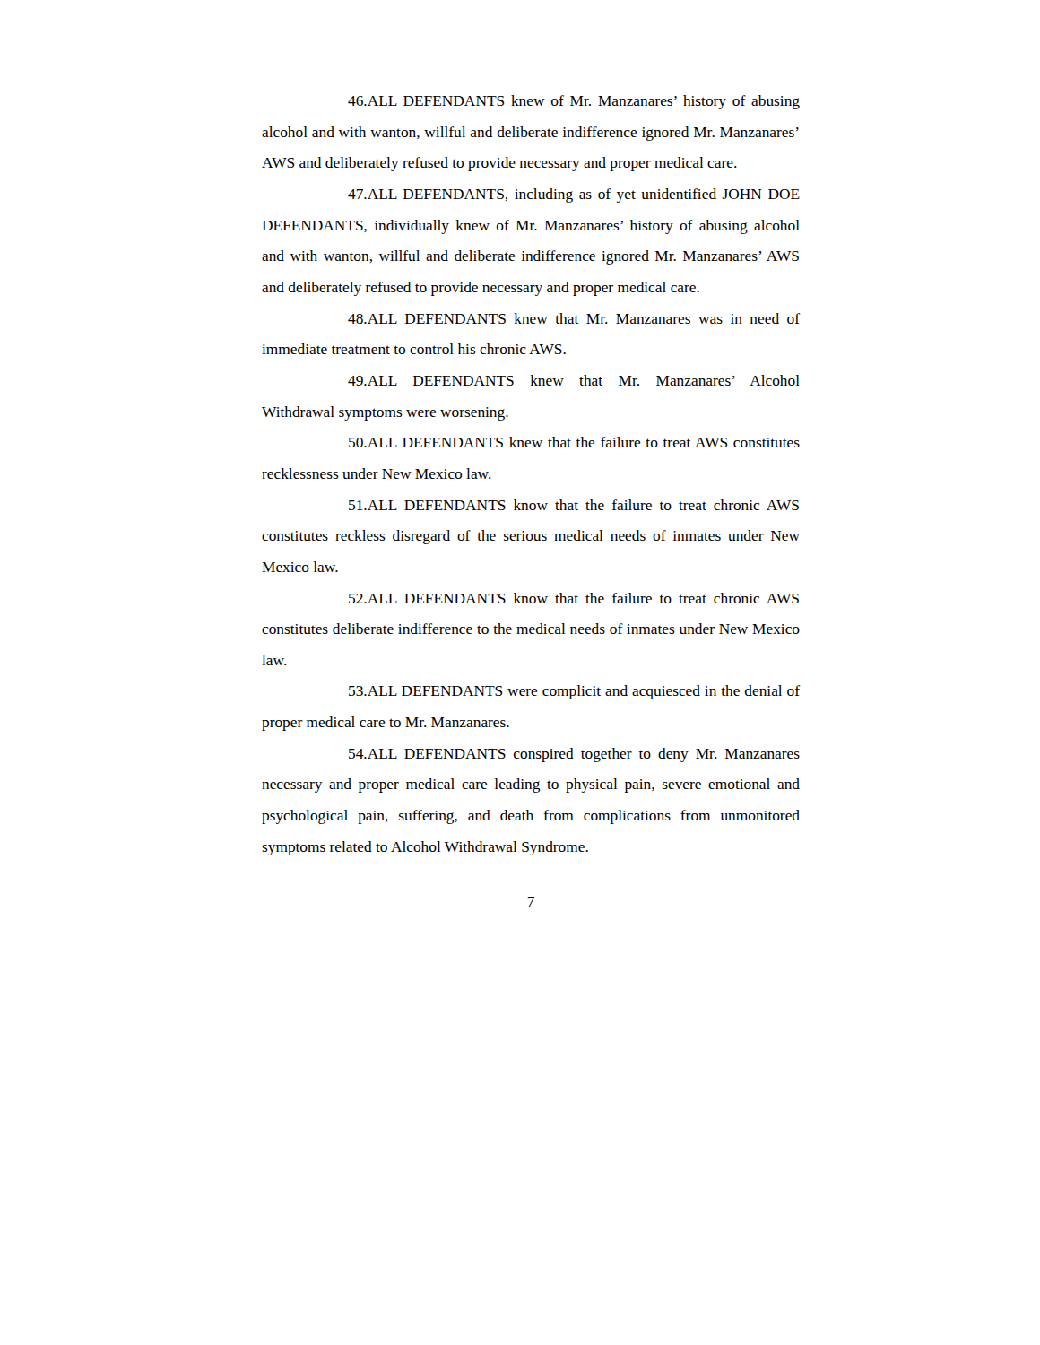46. ALL DEFENDANTS knew of Mr. Manzanares’ history of abusing alcohol and with wanton, willful and deliberate indifference ignored Mr. Manzanares’ AWS and deliberately refused to provide necessary and proper medical care.
47. ALL DEFENDANTS, including as of yet unidentified JOHN DOE DEFENDANTS, individually knew of Mr. Manzanares’ history of abusing alcohol and with wanton, willful and deliberate indifference ignored Mr. Manzanares’ AWS and deliberately refused to provide necessary and proper medical care.
48. ALL DEFENDANTS knew that Mr. Manzanares was in need of immediate treatment to control his chronic AWS.
49. ALL DEFENDANTS knew that Mr. Manzanares’ Alcohol Withdrawal symptoms were worsening.
50. ALL DEFENDANTS knew that the failure to treat AWS constitutes recklessness under New Mexico law.
51. ALL DEFENDANTS know that the failure to treat chronic AWS constitutes reckless disregard of the serious medical needs of inmates under New Mexico law.
52. ALL DEFENDANTS know that the failure to treat chronic AWS constitutes deliberate indifference to the medical needs of inmates under New Mexico law.
53. ALL DEFENDANTS were complicit and acquiesced in the denial of proper medical care to Mr. Manzanares.
54. ALL DEFENDANTS conspired together to deny Mr. Manzanares necessary and proper medical care leading to physical pain, severe emotional and psychological pain, suffering, and death from complications from unmonitored symptoms related to Alcohol Withdrawal Syndrome.
7